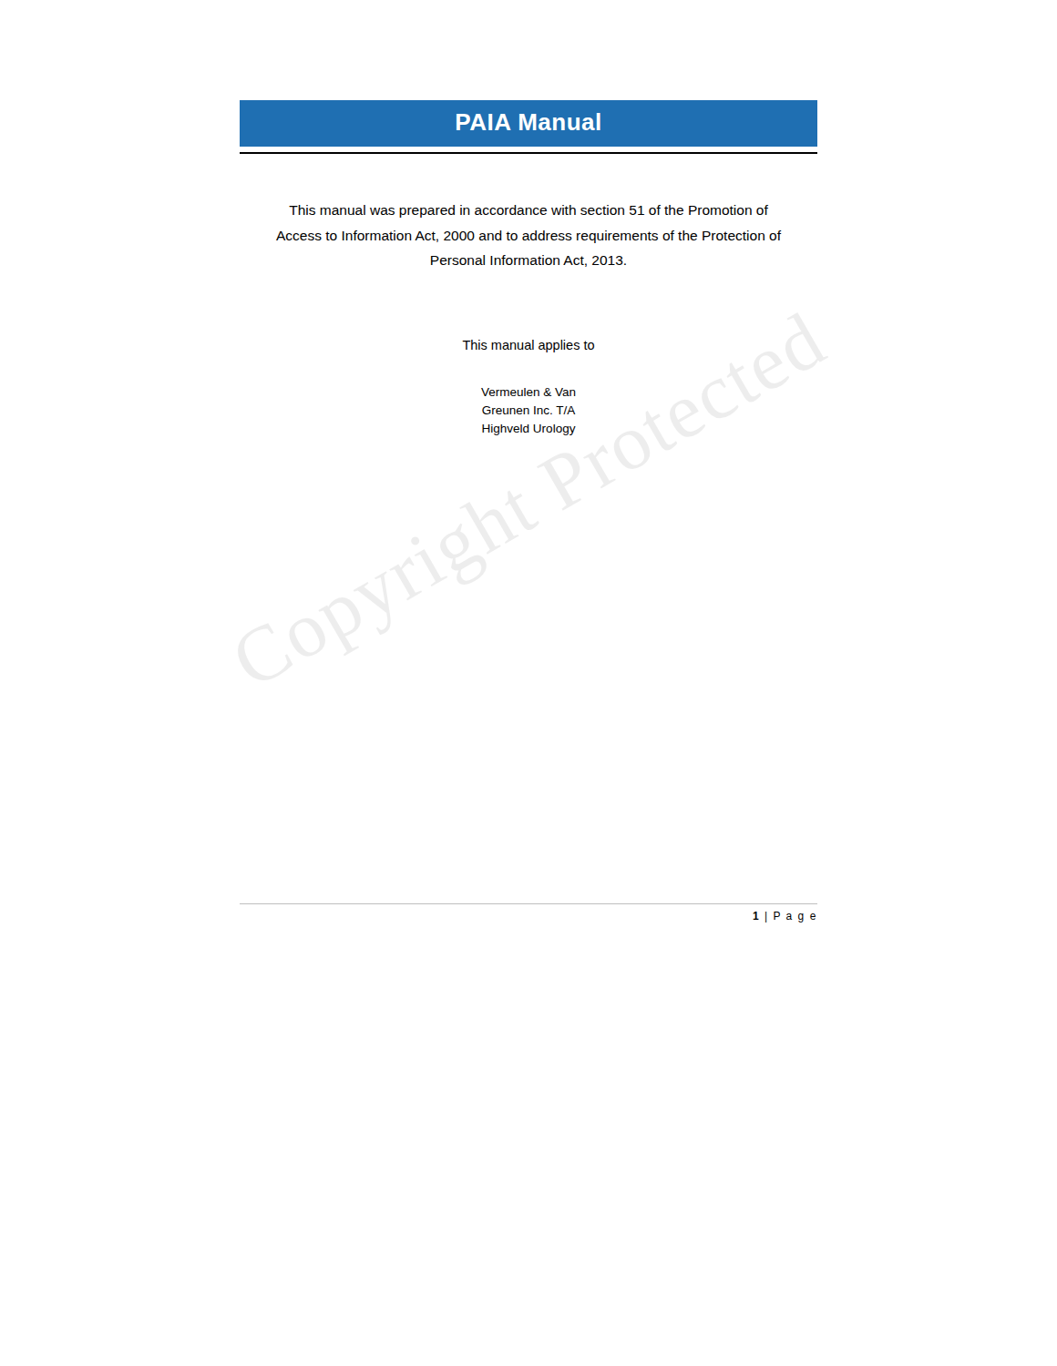Copyright Protected
PAIA Manual
This manual was prepared in accordance with section 51 of the Promotion of Access to Information Act, 2000 and to address requirements of the Protection of Personal Information Act, 2013.
This manual applies to
Vermeulen & Van
Greunen Inc. T/A
Highveld Urology
1 | P a g e